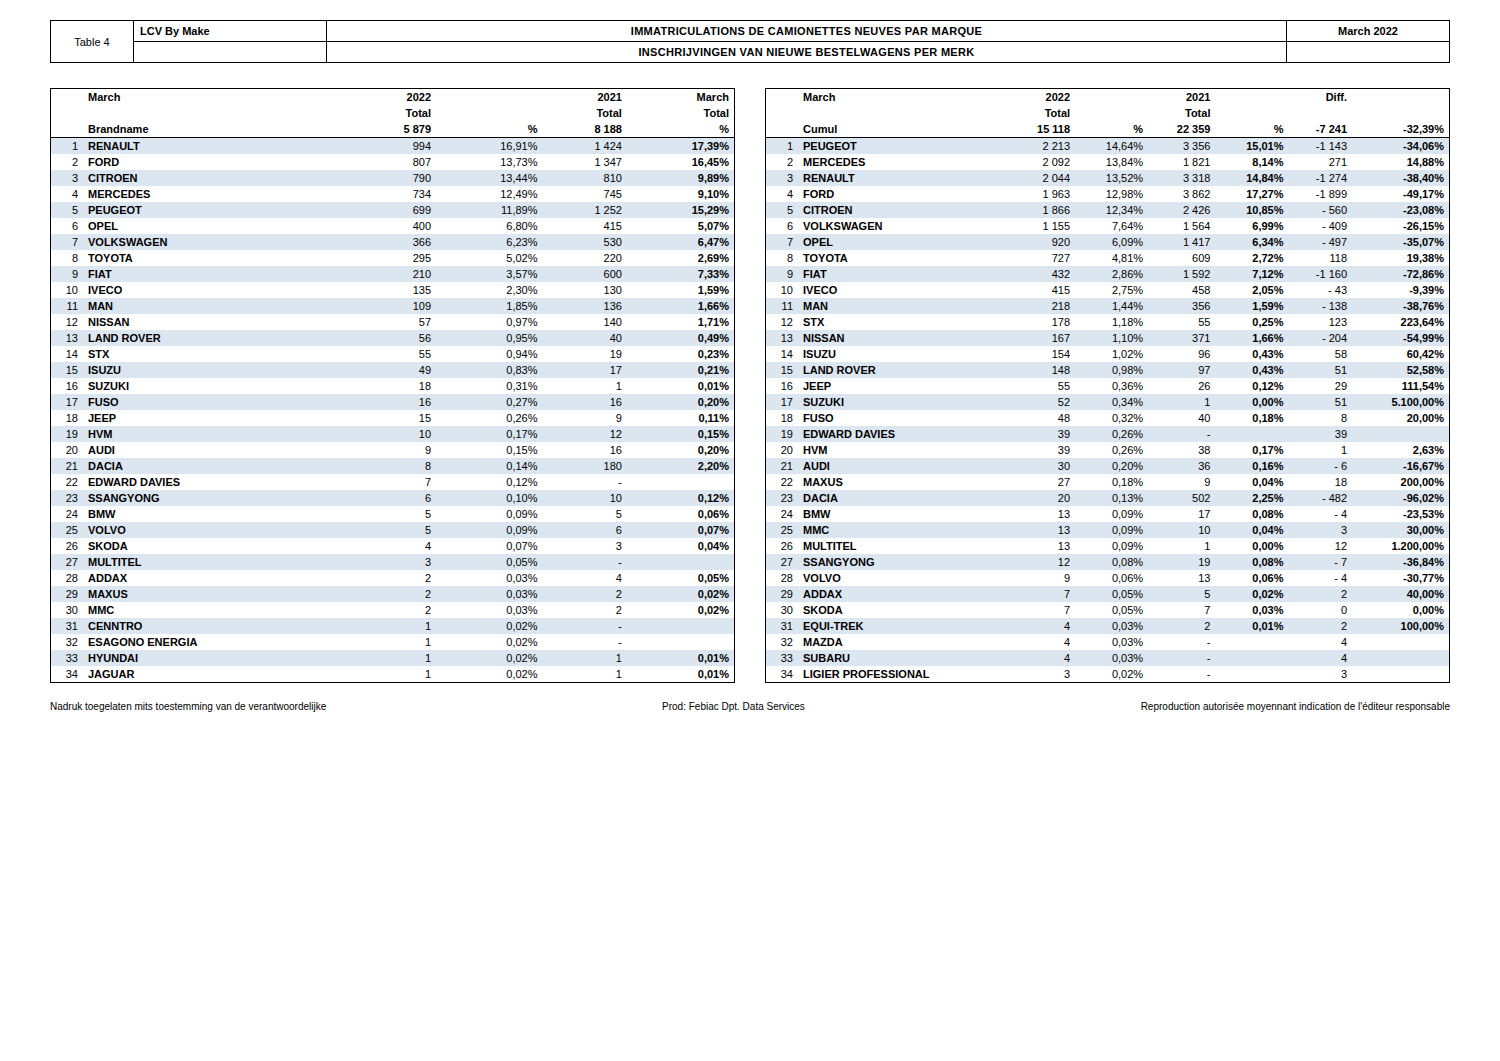| Table 4 | LCV By Make | IMMATRICULATIONS DE CAMIONETTES NEUVES PAR MARQUE | March 2022 |
| | INSCHRIJVINGEN VAN NIEUWE BESTELWAGENS PER MERK | |
| | March | 2022 | | 2021 | March |
| | | Total | | Total | Total |
| | Brandname | 5 879 | % | 8 188 | % |
| 1 | RENAULT | 994 | 16,91% | 1 424 | 17,39% |
| 2 | FORD | 807 | 13,73% | 1 347 | 16,45% |
| 3 | CITROEN | 790 | 13,44% | 810 | 9,89% |
| 4 | MERCEDES | 734 | 12,49% | 745 | 9,10% |
| 5 | PEUGEOT | 699 | 11,89% | 1 252 | 15,29% |
| 6 | OPEL | 400 | 6,80% | 415 | 5,07% |
| 7 | VOLKSWAGEN | 366 | 6,23% | 530 | 6,47% |
| 8 | TOYOTA | 295 | 5,02% | 220 | 2,69% |
| 9 | FIAT | 210 | 3,57% | 600 | 7,33% |
| 10 | IVECO | 135 | 2,30% | 130 | 1,59% |
| 11 | MAN | 109 | 1,85% | 136 | 1,66% |
| 12 | NISSAN | 57 | 0,97% | 140 | 1,71% |
| 13 | LAND ROVER | 56 | 0,95% | 40 | 0,49% |
| 14 | STX | 55 | 0,94% | 19 | 0,23% |
| 15 | ISUZU | 49 | 0,83% | 17 | 0,21% |
| 16 | SUZUKI | 18 | 0,31% | 1 | 0,01% |
| 17 | FUSO | 16 | 0,27% | 16 | 0,20% |
| 18 | JEEP | 15 | 0,26% | 9 | 0,11% |
| 19 | HVM | 10 | 0,17% | 12 | 0,15% |
| 20 | AUDI | 9 | 0,15% | 16 | 0,20% |
| 21 | DACIA | 8 | 0,14% | 180 | 2,20% |
| 22 | EDWARD DAVIES | 7 | 0,12% | - | |
| 23 | SSANGYONG | 6 | 0,10% | 10 | 0,12% |
| 24 | BMW | 5 | 0,09% | 5 | 0,06% |
| 25 | VOLVO | 5 | 0,09% | 6 | 0,07% |
| 26 | SKODA | 4 | 0,07% | 3 | 0,04% |
| 27 | MULTITEL | 3 | 0,05% | - | |
| 28 | ADDAX | 2 | 0,03% | 4 | 0,05% |
| 29 | MAXUS | 2 | 0,03% | 2 | 0,02% |
| 30 | MMC | 2 | 0,03% | 2 | 0,02% |
| 31 | CENNTRO | 1 | 0,02% | - | |
| 32 | ESAGONO ENERGIA | 1 | 0,02% | - | |
| 33 | HYUNDAI | 1 | 0,02% | 1 | 0,01% |
| 34 | JAGUAR | 1 | 0,02% | 1 | 0,01% |
| | March | 2022 | | 2021 | | Diff. | |
| | | Total | | Total | | | |
| | Cumul | 15 118 | % | 22 359 | % | -7 241 | -32,39% |
| 1 | PEUGEOT | 2 213 | 14,64% | 3 356 | 15,01% | -1 143 | -34,06% |
| 2 | MERCEDES | 2 092 | 13,84% | 1 821 | 8,14% | 271 | 14,88% |
| 3 | RENAULT | 2 044 | 13,52% | 3 318 | 14,84% | -1 274 | -38,40% |
| 4 | FORD | 1 963 | 12,98% | 3 862 | 17,27% | -1 899 | -49,17% |
| 5 | CITROEN | 1 866 | 12,34% | 2 426 | 10,85% | - 560 | -23,08% |
| 6 | VOLKSWAGEN | 1 155 | 7,64% | 1 564 | 6,99% | - 409 | -26,15% |
| 7 | OPEL | 920 | 6,09% | 1 417 | 6,34% | - 497 | -35,07% |
| 8 | TOYOTA | 727 | 4,81% | 609 | 2,72% | 118 | 19,38% |
| 9 | FIAT | 432 | 2,86% | 1 592 | 7,12% | -1 160 | -72,86% |
| 10 | IVECO | 415 | 2,75% | 458 | 2,05% | - 43 | -9,39% |
| 11 | MAN | 218 | 1,44% | 356 | 1,59% | - 138 | -38,76% |
| 12 | STX | 178 | 1,18% | 55 | 0,25% | 123 | 223,64% |
| 13 | NISSAN | 167 | 1,10% | 371 | 1,66% | - 204 | -54,99% |
| 14 | ISUZU | 154 | 1,02% | 96 | 0,43% | 58 | 60,42% |
| 15 | LAND ROVER | 148 | 0,98% | 97 | 0,43% | 51 | 52,58% |
| 16 | JEEP | 55 | 0,36% | 26 | 0,12% | 29 | 111,54% |
| 17 | SUZUKI | 52 | 0,34% | 1 | 0,00% | 51 | 5.100,00% |
| 18 | FUSO | 48 | 0,32% | 40 | 0,18% | 8 | 20,00% |
| 19 | EDWARD DAVIES | 39 | 0,26% | - | | 39 | |
| 20 | HVM | 39 | 0,26% | 38 | 0,17% | 1 | 2,63% |
| 21 | AUDI | 30 | 0,20% | 36 | 0,16% | - 6 | -16,67% |
| 22 | MAXUS | 27 | 0,18% | 9 | 0,04% | 18 | 200,00% |
| 23 | DACIA | 20 | 0,13% | 502 | 2,25% | - 482 | -96,02% |
| 24 | BMW | 13 | 0,09% | 17 | 0,08% | - 4 | -23,53% |
| 25 | MMC | 13 | 0,09% | 10 | 0,04% | 3 | 30,00% |
| 26 | MULTITEL | 13 | 0,09% | 1 | 0,00% | 12 | 1.200,00% |
| 27 | SSANGYONG | 12 | 0,08% | 19 | 0,08% | - 7 | -36,84% |
| 28 | VOLVO | 9 | 0,06% | 13 | 0,06% | - 4 | -30,77% |
| 29 | ADDAX | 7 | 0,05% | 5 | 0,02% | 2 | 40,00% |
| 30 | SKODA | 7 | 0,05% | 7 | 0,03% | 0 | 0,00% |
| 31 | EQUI-TREK | 4 | 0,03% | 2 | 0,01% | 2 | 100,00% |
| 32 | MAZDA | 4 | 0,03% | - | | 4 | |
| 33 | SUBARU | 4 | 0,03% | - | | 4 | |
| 34 | LIGIER PROFESSIONAL | 3 | 0,02% | - | | 3 | |
Nadruk toegelaten mits toestemming van de verantwoordelijke
Prod: Febiac Dpt. Data Services
Reproduction autorisée moyennant indication de l'éditeur responsable